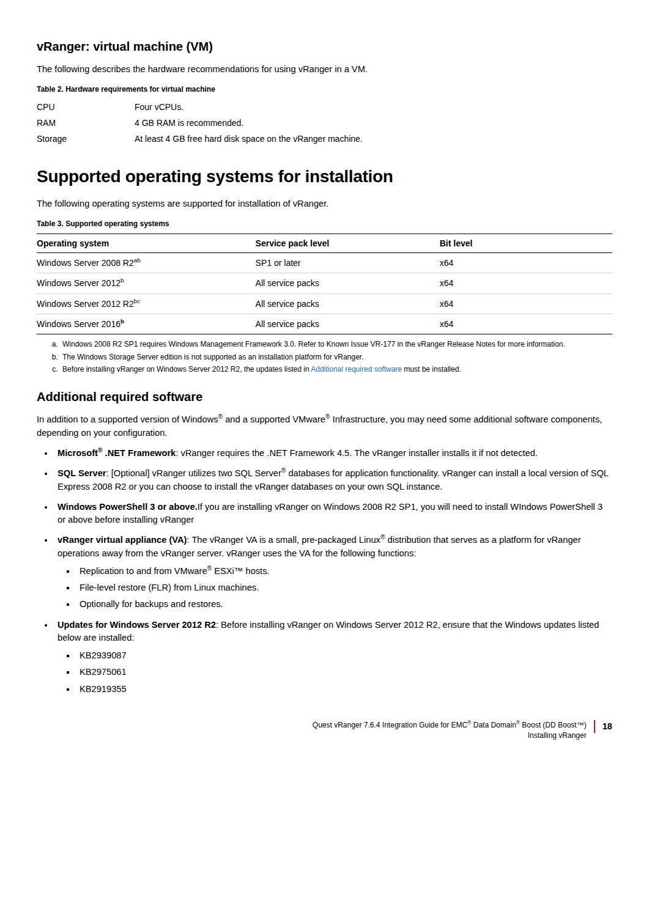vRanger: virtual machine (VM)
The following describes the hardware recommendations for using vRanger in a VM.
Table 2. Hardware requirements for virtual machine
| CPU | Four vCPUs. |
| RAM | 4 GB RAM is recommended. |
| Storage | At least 4 GB free hard disk space on the vRanger machine. |
Supported operating systems for installation
The following operating systems are supported for installation of vRanger.
Table 3. Supported operating systems
| Operating system | Service pack level | Bit level |
| --- | --- | --- |
| Windows Server 2008 R2 ab | SP1 or later | x64 |
| Windows Server 2012 b | All service packs | x64 |
| Windows Server 2012 R2 bc | All service packs | x64 |
| Windows Server 2016 b | All service packs | x64 |
Windows 2008 R2 SP1 requires Windows Management Framework 3.0. Refer to Known Issue VR-177 in the vRanger Release Notes for more information.
The Windows Storage Server edition is not supported as an installation platform for vRanger.
Before installing vRanger on Windows Server 2012 R2, the updates listed in Additional required software must be installed.
Additional required software
In addition to a supported version of Windows® and a supported VMware® Infrastructure, you may need some additional software components, depending on your configuration.
Microsoft® .NET Framework: vRanger requires the .NET Framework 4.5. The vRanger installer installs it if not detected.
SQL Server: [Optional] vRanger utilizes two SQL Server® databases for application functionality. vRanger can install a local version of SQL Express 2008 R2 or you can choose to install the vRanger databases on your own SQL instance.
Windows PowerShell 3 or above. If you are installing vRanger on Windows 2008 R2 SP1, you will need to install WIndows PowerShell 3 or above before installing vRanger
vRanger virtual appliance (VA): The vRanger VA is a small, pre-packaged Linux® distribution that serves as a platform for vRanger operations away from the vRanger server. vRanger uses the VA for the following functions:
Replication to and from VMware® ESXi™ hosts.
File-level restore (FLR) from Linux machines.
Optionally for backups and restores.
Updates for Windows Server 2012 R2: Before installing vRanger on Windows Server 2012 R2, ensure that the Windows updates listed below are installed:
KB2939087
KB2975061
KB2919355
Quest vRanger 7.6.4 Integration Guide for EMC® Data Domain® Boost (DD Boost™)
Installing vRanger
18